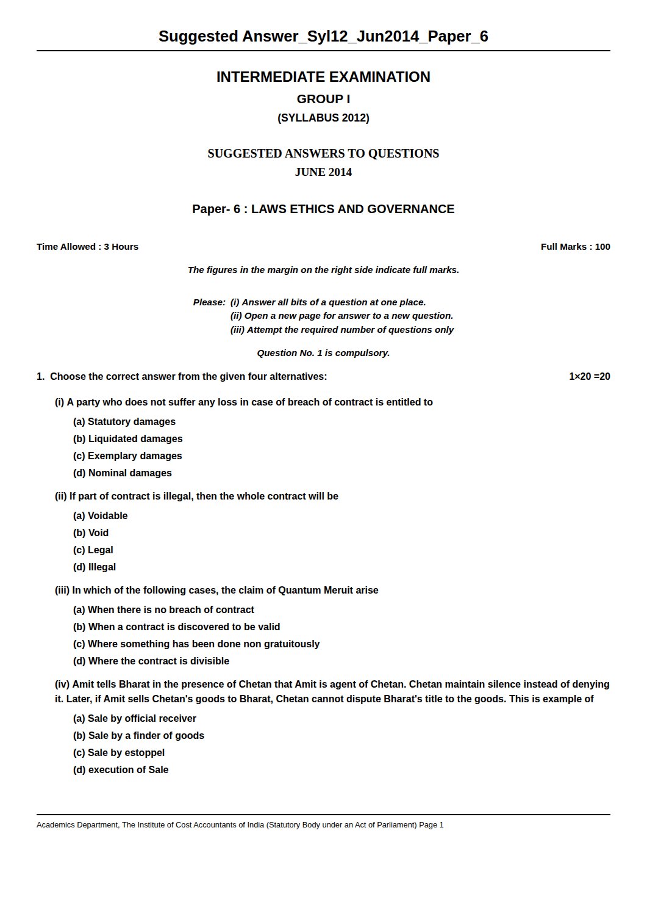Suggested Answer_Syl12_Jun2014_Paper_6
INTERMEDIATE EXAMINATION
GROUP I
(SYLLABUS 2012)
SUGGESTED ANSWERS TO QUESTIONS
JUNE 2014
Paper- 6 : LAWS ETHICS AND GOVERNANCE
Time Allowed : 3 Hours Full Marks : 100
The figures in the margin on the right side indicate full marks.
| Please: | (i) Answer all bits of a question at one place. |
| | (ii) Open a new page for answer to a new question. |
| | (iii) Attempt the required number of questions only |
Question No. 1 is compulsory.
1. Choose the correct answer from the given four alternatives: 1×20 =20
(i) A party who does not suffer any loss in case of breach of contract is entitled to
(a) Statutory damages
(b) Liquidated damages
(c) Exemplary damages
(d) Nominal damages
(ii) If part of contract is illegal, then the whole contract will be
(a) Voidable
(b) Void
(c) Legal
(d) Illegal
(iii) In which of the following cases, the claim of Quantum Meruit arise
(a) When there is no breach of contract
(b) When a contract is discovered to be valid
(c) Where something has been done non gratuitously
(d) Where the contract is divisible
(iv) Amit tells Bharat in the presence of Chetan that Amit is agent of Chetan. Chetan maintain silence instead of denying it. Later, if Amit sells Chetan's goods to Bharat, Chetan cannot dispute Bharat's title to the goods. This is example of
(a) Sale by official receiver
(b) Sale by a finder of goods
(c) Sale by estoppel
(d) execution of Sale
Academics Department, The Institute of Cost Accountants of India (Statutory Body under an Act of Parliament) Page 1